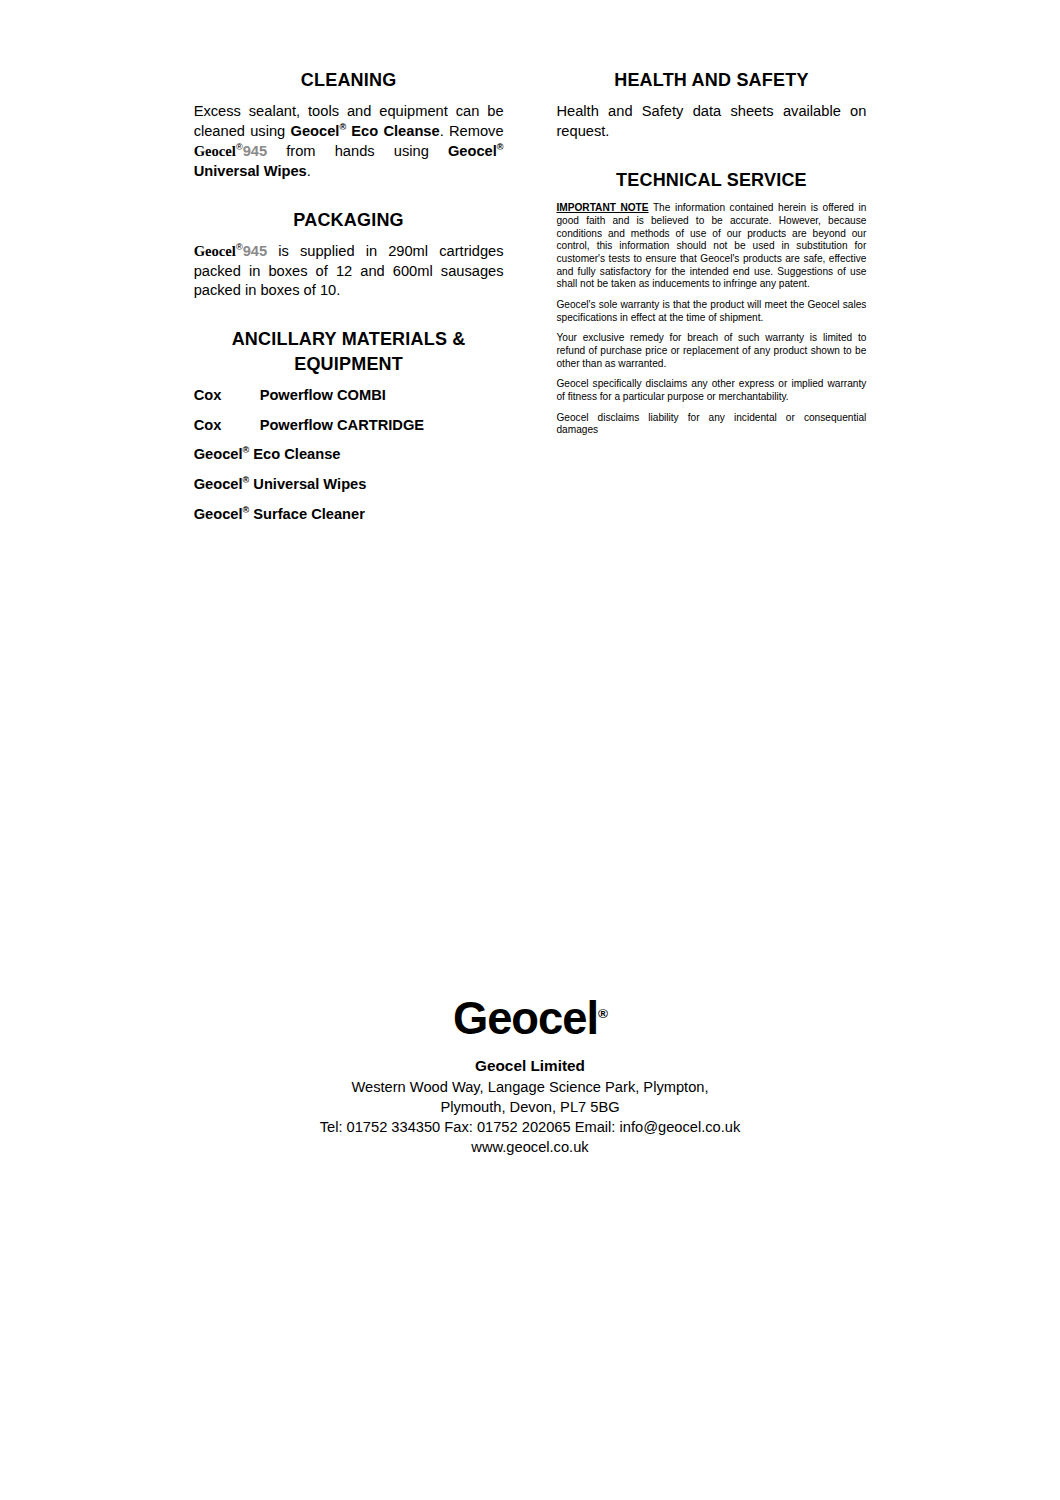CLEANING
Excess sealant, tools and equipment can be cleaned using Geocel® Eco Cleanse. Remove Geocel®945 from hands using Geocel® Universal Wipes.
PACKAGING
Geocel®945 is supplied in 290ml cartridges packed in boxes of 12 and 600ml sausages packed in boxes of 10.
ANCILLARY MATERIALS & EQUIPMENT
Cox Powerflow COMBI
Cox Powerflow CARTRIDGE
Geocel® Eco Cleanse
Geocel® Universal Wipes
Geocel® Surface Cleaner
HEALTH AND SAFETY
Health and Safety data sheets available on request.
TECHNICAL SERVICE
IMPORTANT NOTE The information contained herein is offered in good faith and is believed to be accurate. However, because conditions and methods of use of our products are beyond our control, this information should not be used in substitution for customer's tests to ensure that Geocel's products are safe, effective and fully satisfactory for the intended end use. Suggestions of use shall not be taken as inducements to infringe any patent.
Geocel's sole warranty is that the product will meet the Geocel sales specifications in effect at the time of shipment.
Your exclusive remedy for breach of such warranty is limited to refund of purchase price or replacement of any product shown to be other than as warranted.
Geocel specifically disclaims any other express or implied warranty of fitness for a particular purpose or merchantability.
Geocel disclaims liability for any incidental or consequential damages
Geocel®
Geocel Limited
Western Wood Way, Langage Science Park, Plympton,
Plymouth, Devon, PL7 5BG
Tel: 01752 334350 Fax: 01752 202065 Email: info@geocel.co.uk
www.geocel.co.uk